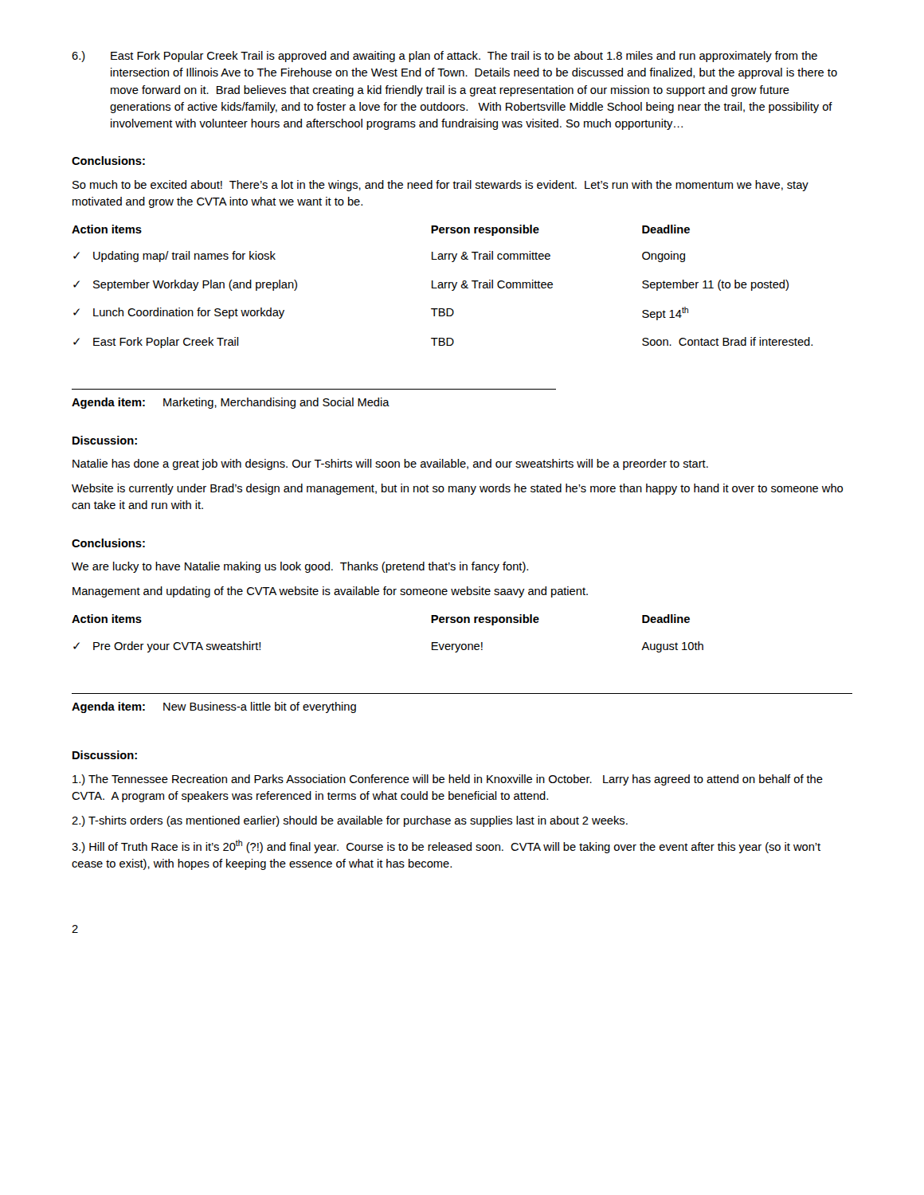6.) East Fork Popular Creek Trail is approved and awaiting a plan of attack. The trail is to be about 1.8 miles and run approximately from the intersection of Illinois Ave to The Firehouse on the West End of Town. Details need to be discussed and finalized, but the approval is there to move forward on it. Brad believes that creating a kid friendly trail is a great representation of our mission to support and grow future generations of active kids/family, and to foster a love for the outdoors. With Robertsville Middle School being near the trail, the possibility of involvement with volunteer hours and afterschool programs and fundraising was visited. So much opportunity…
Conclusions:
So much to be excited about! There’s a lot in the wings, and the need for trail stewards is evident. Let’s run with the momentum we have, stay motivated and grow the CVTA into what we want it to be.
| Action items | Person responsible | Deadline |
| --- | --- | --- |
| ✓ Updating map/ trail names for kiosk | Larry & Trail committee | Ongoing |
| ✓ September Workday Plan (and preplan) | Larry & Trail Committee | September 11 (to be posted) |
| ✓ Lunch Coordination for Sept workday | TBD | Sept 14 th |
| ✓ East Fork Poplar Creek Trail | TBD | Soon. Contact Brad if interested. |
Agenda item: Marketing, Merchandising and Social Media
Discussion:
Natalie has done a great job with designs. Our T-shirts will soon be available, and our sweatshirts will be a preorder to start.
Website is currently under Brad’s design and management, but in not so many words he stated he’s more than happy to hand it over to someone who can take it and run with it.
Conclusions:
We are lucky to have Natalie making us look good. Thanks (pretend that’s in fancy font).
Management and updating of the CVTA website is available for someone website saavy and patient.
| Action items | Person responsible | Deadline |
| --- | --- | --- |
| ✓ Pre Order your CVTA sweatshirt! | Everyone! | August 10th |
Agenda item: New Business-a little bit of everything
Discussion:
1.) The Tennessee Recreation and Parks Association Conference will be held in Knoxville in October. Larry has agreed to attend on behalf of the CVTA. A program of speakers was referenced in terms of what could be beneficial to attend.
2.) T-shirts orders (as mentioned earlier) should be available for purchase as supplies last in about 2 weeks.
3.) Hill of Truth Race is in it’s 20th (?!) and final year. Course is to be released soon. CVTA will be taking over the event after this year (so it won’t cease to exist), with hopes of keeping the essence of what it has become.
2